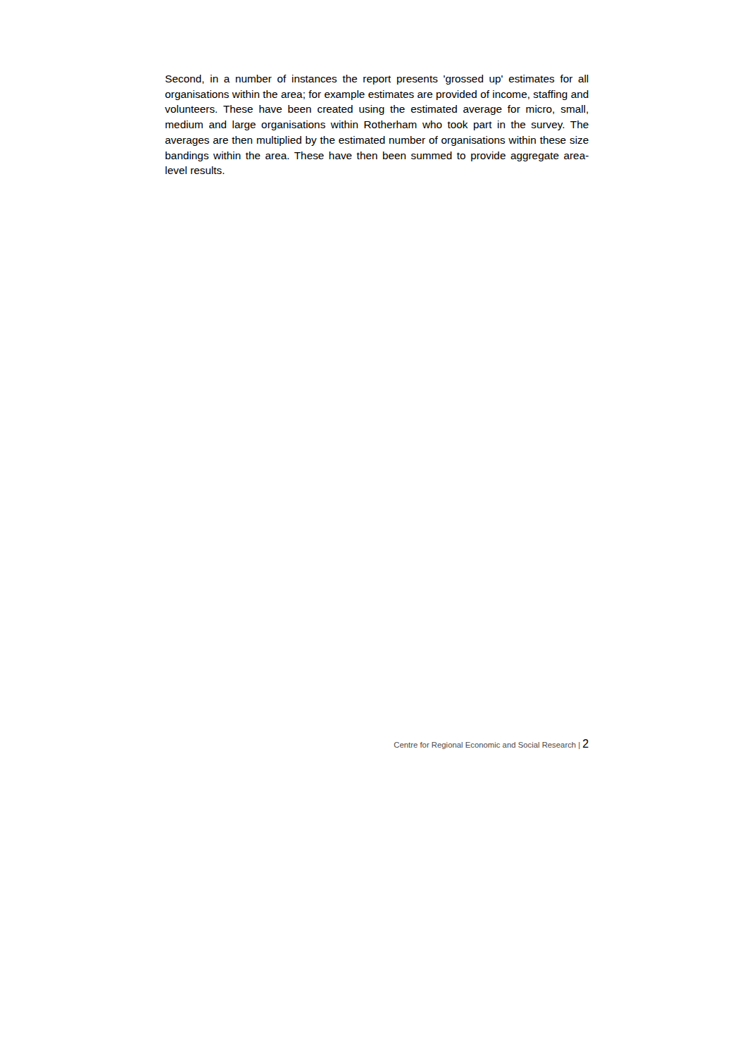Second, in a number of instances the report presents 'grossed up' estimates for all organisations within the area; for example estimates are provided of income, staffing and volunteers. These have been created using the estimated average for micro, small, medium and large organisations within Rotherham who took part in the survey. The averages are then multiplied by the estimated number of organisations within these size bandings within the area. These have then been summed to provide aggregate area-level results.
Centre for Regional Economic and Social Research | 2